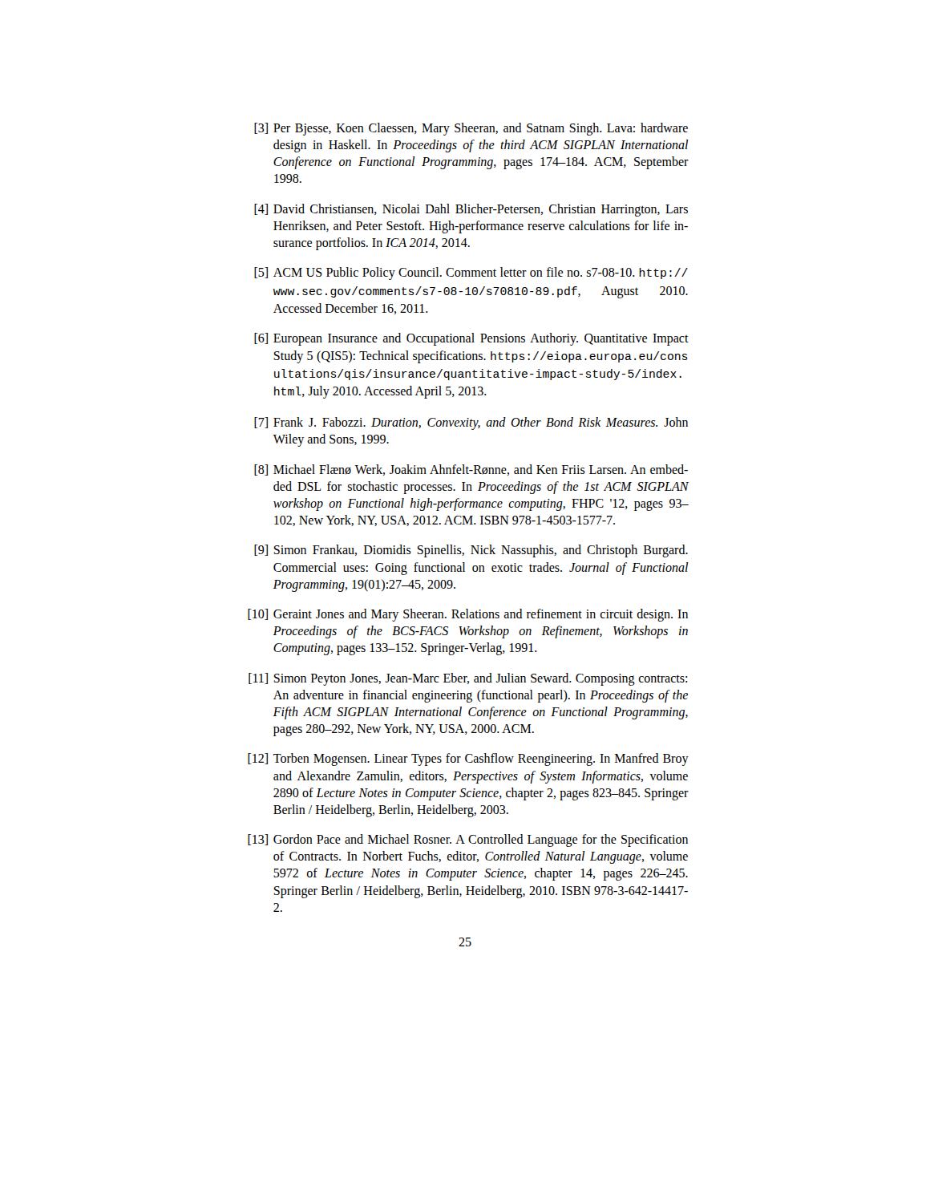[3] Per Bjesse, Koen Claessen, Mary Sheeran, and Satnam Singh. Lava: hardware design in Haskell. In Proceedings of the third ACM SIGPLAN International Conference on Functional Programming, pages 174–184. ACM, September 1998.
[4] David Christiansen, Nicolai Dahl Blicher-Petersen, Christian Harrington, Lars Henriksen, and Peter Sestoft. High-performance reserve calculations for life insurance portfolios. In ICA 2014, 2014.
[5] ACM US Public Policy Council. Comment letter on file no. s7-08-10. http://www.sec.gov/comments/s7-08-10/s70810-89.pdf, August 2010. Accessed December 16, 2011.
[6] European Insurance and Occupational Pensions Authoriy. Quantitative Impact Study 5 (QIS5): Technical specifications. https://eiopa.europa.eu/consultations/qis/insurance/quantitative-impact-study-5/index.html, July 2010. Accessed April 5, 2013.
[7] Frank J. Fabozzi. Duration, Convexity, and Other Bond Risk Measures. John Wiley and Sons, 1999.
[8] Michael Flænø Werk, Joakim Ahnfelt-Rønne, and Ken Friis Larsen. An embedded DSL for stochastic processes. In Proceedings of the 1st ACM SIGPLAN workshop on Functional high-performance computing, FHPC '12, pages 93–102, New York, NY, USA, 2012. ACM. ISBN 978-1-4503-1577-7.
[9] Simon Frankau, Diomidis Spinellis, Nick Nassuphis, and Christoph Burgard. Commercial uses: Going functional on exotic trades. Journal of Functional Programming, 19(01):27–45, 2009.
[10] Geraint Jones and Mary Sheeran. Relations and refinement in circuit design. In Proceedings of the BCS-FACS Workshop on Refinement, Workshops in Computing, pages 133–152. Springer-Verlag, 1991.
[11] Simon Peyton Jones, Jean-Marc Eber, and Julian Seward. Composing contracts: An adventure in financial engineering (functional pearl). In Proceedings of the Fifth ACM SIGPLAN International Conference on Functional Programming, pages 280–292, New York, NY, USA, 2000. ACM.
[12] Torben Mogensen. Linear Types for Cashflow Reengineering. In Manfred Broy and Alexandre Zamulin, editors, Perspectives of System Informatics, volume 2890 of Lecture Notes in Computer Science, chapter 2, pages 823–845. Springer Berlin / Heidelberg, Berlin, Heidelberg, 2003.
[13] Gordon Pace and Michael Rosner. A Controlled Language for the Specification of Contracts. In Norbert Fuchs, editor, Controlled Natural Language, volume 5972 of Lecture Notes in Computer Science, chapter 14, pages 226–245. Springer Berlin / Heidelberg, Berlin, Heidelberg, 2010. ISBN 978-3-642-14417-2.
25